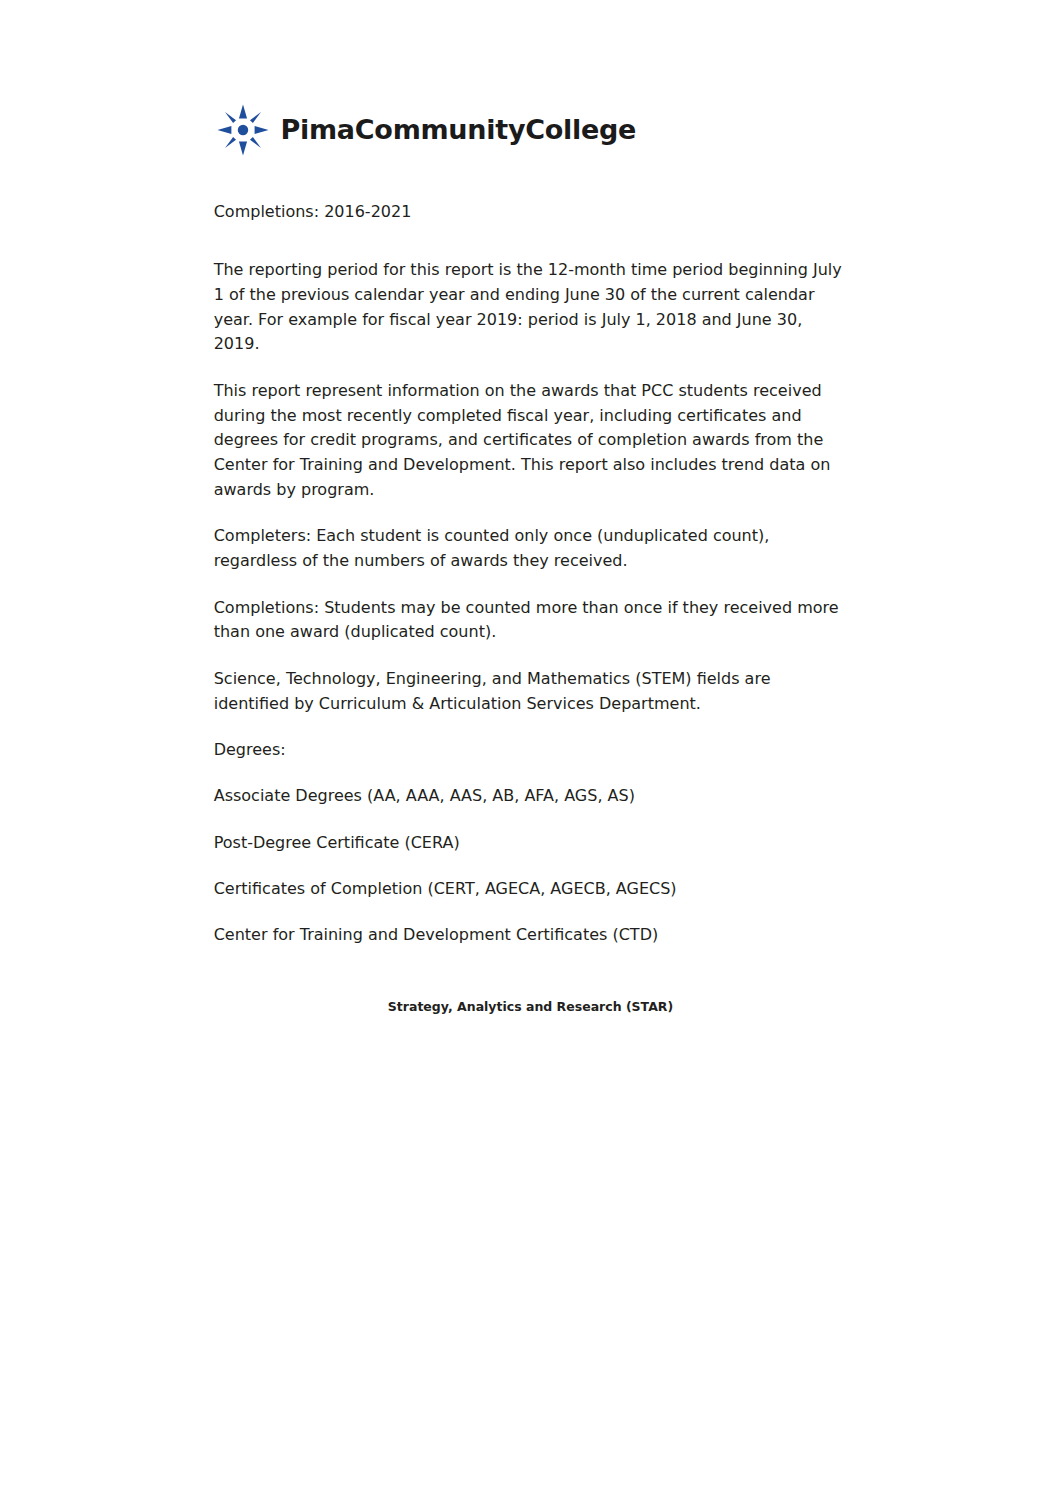PimaCommunityCollege
Completions: 2016-2021
The reporting period for this report is the 12-month time period beginning July 1 of the previous calendar year and ending June 30 of the current calendar year. For example for fiscal year 2019: period is July 1, 2018 and June 30, 2019.
This report represent information on the awards that PCC students received during the most recently completed fiscal year, including certificates and degrees for credit programs, and certificates of completion awards from the Center for Training and Development. This report also includes trend data on awards by program.
Completers: Each student is counted only once (unduplicated count), regardless of the numbers of awards they received.
Completions: Students may be counted more than once if they received more than one award (duplicated count).
Science, Technology, Engineering, and Mathematics (STEM) fields are identified by Curriculum & Articulation Services Department.
Degrees:
Associate Degrees (AA, AAA, AAS, AB, AFA, AGS, AS)
Post-Degree Certificate (CERA)
Certificates of Completion (CERT, AGECA, AGECB, AGECS)
Center for Training and Development Certificates (CTD)
Strategy, Analytics and Research (STAR)